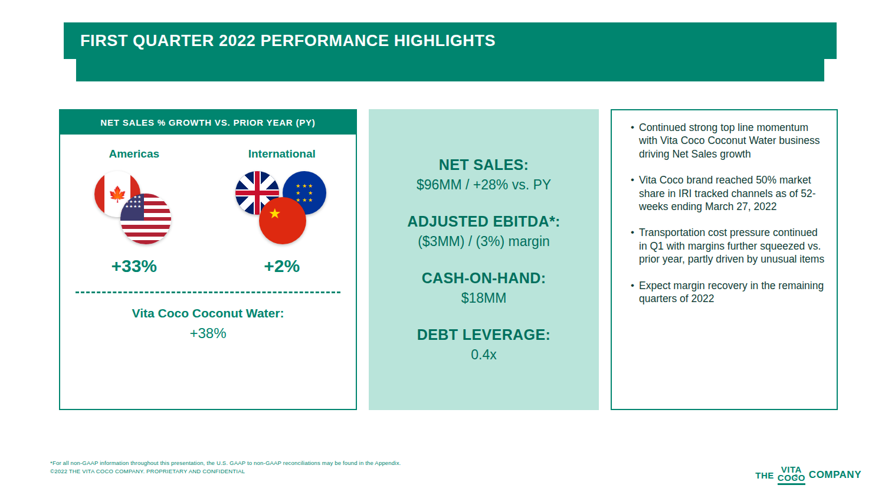FIRST QUARTER 2022 PERFORMANCE HIGHLIGHTS
NET SALES % GROWTH VS. PRIOR YEAR (PY)
Americas
+33%
International
+2%
Vita Coco Coconut Water:
+38%
NET SALES:
$96MM / +28% vs. PY
ADJUSTED EBITDA*:
($3MM) / (3%) margin
CASH-ON-HAND:
$18MM
DEBT LEVERAGE:
0.4x
Continued strong top line momentum with Vita Coco Coconut Water business driving Net Sales growth
Vita Coco brand reached 50% market share in IRI tracked channels as of 52-weeks ending March 27, 2022
Transportation cost pressure continued in Q1 with margins further squeezed vs. prior year, partly driven by unusual items
Expect margin recovery in the remaining quarters of 2022
*For all non-GAAP information throughout this presentation, the U.S. GAAP to non-GAAP reconciliations may be found in the Appendix.
©2022 THE VITA COCO COMPANY. PROPRIETARY AND CONFIDENTIAL
3
THE VITA COCO COMPANY